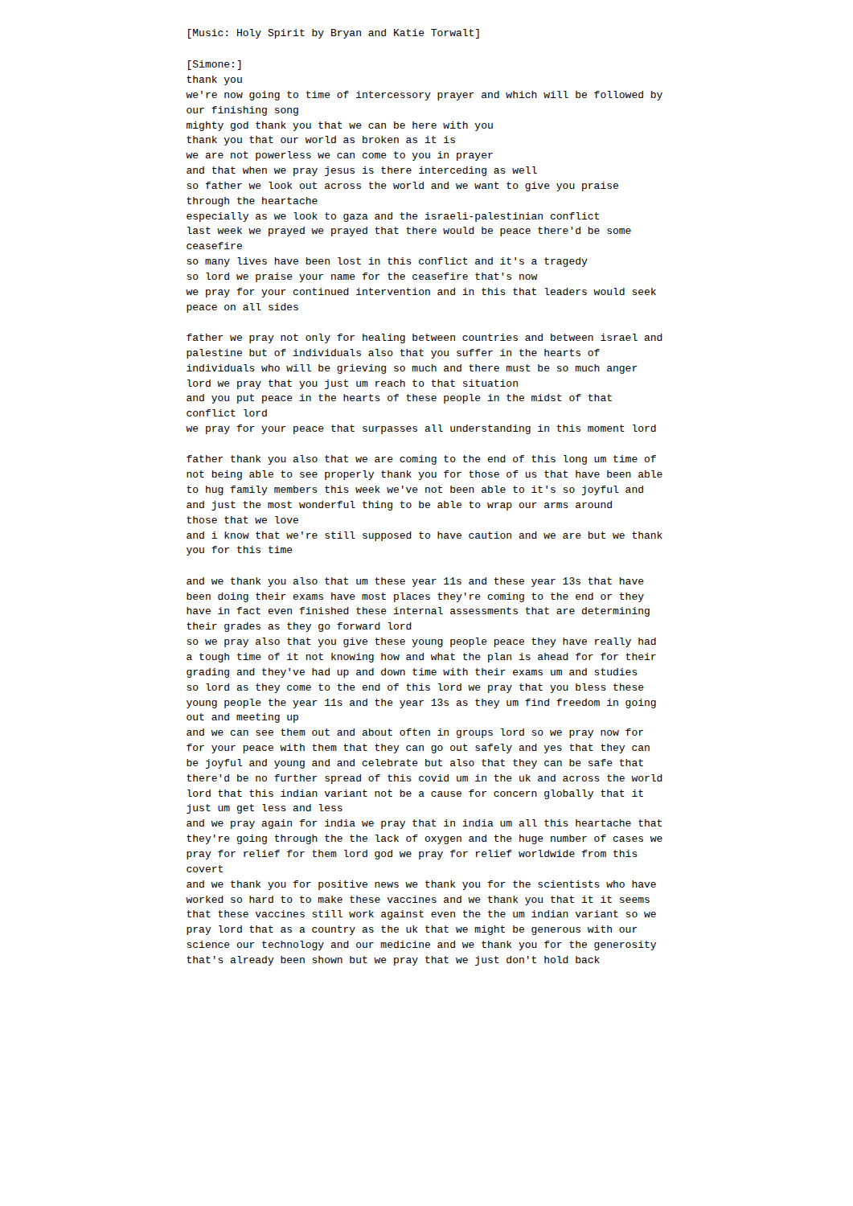[Music: Holy Spirit by Bryan and Katie Torwalt]
[Simone:] thank you we're now going to time of intercessory prayer and which will be followed by our finishing song
mighty god thank you that we can be here with you thank you that our world as broken as it is we are not powerless we can come to you in prayer and that when we pray jesus is there interceding as well so father we look out across the world and we want to give you praise through the heartache especially as we look to gaza and the israeli-palestinian conflict last week we prayed we prayed that there would be peace there'd be some ceasefire so many lives have been lost in this conflict and it's a tragedy so lord we praise your name for the ceasefire that's now we pray for your continued intervention and in this that leaders would seek peace on all sides
father we pray not only for healing between countries and between israel and palestine but of individuals also that you suffer in the hearts of individuals who will be grieving so much and there must be so much anger lord we pray that you just um reach to that situation and you put peace in the hearts of these people in the midst of that conflict lord we pray for your peace that surpasses all understanding in this moment lord
father thank you also that we are coming to the end of this long um time of not being able to see properly thank you for those of us that have been able to hug family members this week we've not been able to it's so joyful and and just the most wonderful thing to be able to wrap our arms around those that we love and i know that we're still supposed to have caution and we are but we thank you for this time
and we thank you also that um these year 11s and these year 13s that have been doing their exams have most places they're coming to the end or they have in fact even finished these internal assessments that are determining their grades as they go forward lord so we pray also that you give these young people peace they have really had a tough time of it not knowing how and what the plan is ahead for for their grading and they've had up and down time with their exams um and studies so lord as they come to the end of this lord we pray that you bless these young people the year 11s and the year 13s as they um find freedom in going out and meeting up and we can see them out and about often in groups lord so we pray now for for your peace with them that they can go out safely and yes that they can be joyful and young and and celebrate but also that they can be safe that there'd be no further spread of this covid um in the uk and across the world lord that this indian variant not be a cause for concern globally that it just um get less and less and we pray again for india we pray that in india um all this heartache that they're going through the the lack of oxygen and the huge number of cases we pray for relief for them lord god we pray for relief worldwide from this covert and we thank you for positive news we thank you for the scientists who have worked so hard to to make these vaccines and we thank you that it it seems that these vaccines still work against even the the um indian variant so we pray lord that as a country as the uk that we might be generous with our science our technology and our medicine and we thank you for the generosity that's already been shown but we pray that we just don't hold back